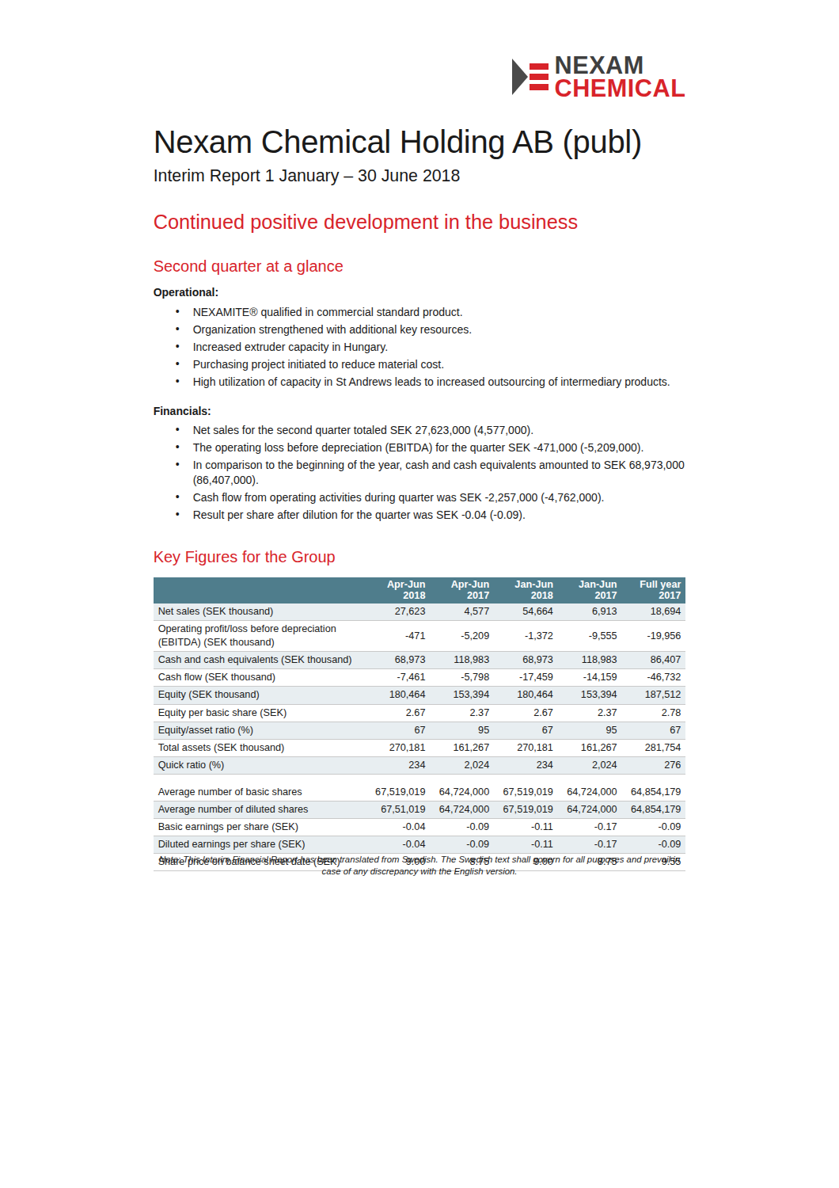NEXAM CHEMICAL
Nexam Chemical Holding AB (publ)
Interim Report 1 January – 30 June 2018
Continued positive development in the business
Second quarter at a glance
Operational:
NEXAMITE® qualified in commercial standard product.
Organization strengthened with additional key resources.
Increased extruder capacity in Hungary.
Purchasing project initiated to reduce material cost.
High utilization of capacity in St Andrews leads to increased outsourcing of intermediary products.
Financials:
Net sales for the second quarter totaled SEK 27,623,000 (4,577,000).
The operating loss before depreciation (EBITDA) for the quarter SEK -471,000 (-5,209,000).
In comparison to the beginning of the year, cash and cash equivalents amounted to SEK 68,973,000 (86,407,000).
Cash flow from operating activities during quarter was SEK -2,257,000 (-4,762,000).
Result per share after dilution for the quarter was SEK -0.04 (-0.09).
Key Figures for the Group
| | Apr-Jun 2018 | Apr-Jun 2017 | Jan-Jun 2018 | Jan-Jun 2017 | Full year 2017 |
| --- | --- | --- | --- | --- | --- |
| Net sales (SEK thousand) | 27,623 | 4,577 | 54,664 | 6,913 | 18,694 |
| Operating profit/loss before depreciation (EBITDA) (SEK thousand) | -471 | -5,209 | -1,372 | -9,555 | -19,956 |
| Cash and cash equivalents (SEK thousand) | 68,973 | 118,983 | 68,973 | 118,983 | 86,407 |
| Cash flow (SEK thousand) | -7,461 | -5,798 | -17,459 | -14,159 | -46,732 |
| Equity (SEK thousand) | 180,464 | 153,394 | 180,464 | 153,394 | 187,512 |
| Equity per basic share (SEK) | 2.67 | 2.37 | 2.67 | 2.37 | 2.78 |
| Equity/asset ratio (%) | 67 | 95 | 67 | 95 | 67 |
| Total assets (SEK thousand) | 270,181 | 161,267 | 270,181 | 161,267 | 281,754 |
| Quick ratio (%) | 234 | 2,024 | 234 | 2,024 | 276 |
| Average number of basic shares | 67,519,019 | 64,724,000 | 67,519,019 | 64,724,000 | 64,854,179 |
| Average number of diluted shares | 67,51,019 | 64,724,000 | 67,519,019 | 64,724,000 | 64,854,179 |
| Basic earnings per share (SEK) | -0.04 | -0.09 | -0.11 | -0.17 | -0.09 |
| Diluted earnings per share (SEK) | -0.04 | -0.09 | -0.11 | -0.17 | -0.09 |
| Share price on balance sheet date (SEK) | 9.00 | 8.75 | 9.00 | 8.75 | 9.55 |
Note: This Interim Financial Report has been translated from Swedish. The Swedish text shall govern for all purposes and prevail in case of any discrepancy with the English version.